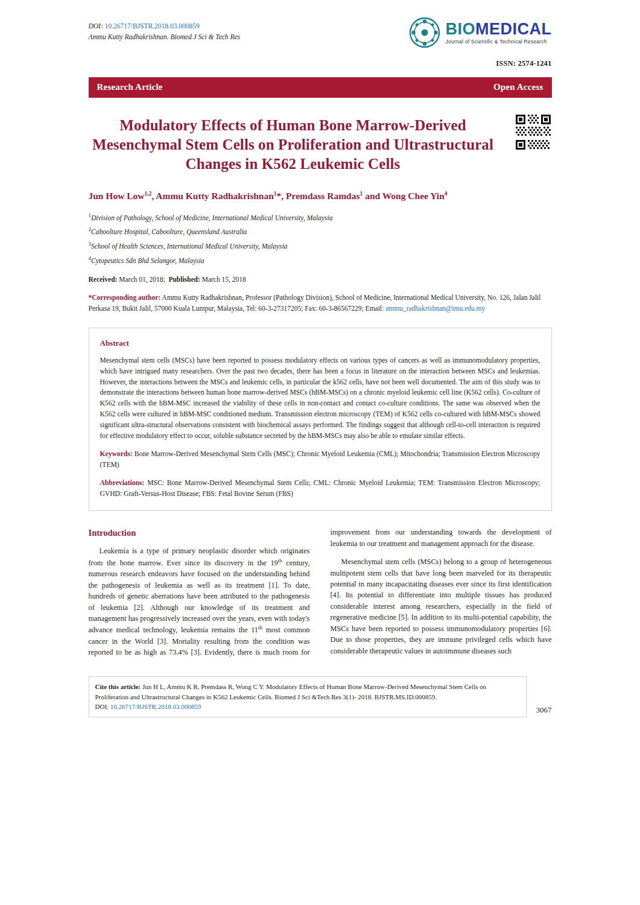DOI: 10.26717/BJSTR.2018.03.000859
Ammu Kutty Radhakrishnan. Biomed J Sci & Tech Res
BIO MEDICAL
Journal of Scientific & Technical Research
ISSN: 2574-1241
Research Article
Open Access
Modulatory Effects of Human Bone Marrow-Derived Mesenchymal Stem Cells on Proliferation and Ultrastructural Changes in K562 Leukemic Cells
Jun How Low1,2, Ammu Kutty Radhakrishnan1*, Premdass Ramdas1 and Wong Chee Yin4
1Division of Pathology, School of Medicine, International Medical University, Malaysia
2Caboolture Hospital, Caboolture, Queensland Australia
3School of Health Sciences, International Medical University, Malaysia
4Cytopeutics Sdn Bhd Selangor, Malaysia
Received: March 01, 2018; Published: March 15, 2018
*Corresponding author: Ammu Kutty Radhakrishnan, Professor (Pathology Division), School of Medicine, International Medical University, No. 126, Jalan Jalil Perkasa 19, Bukit Jalil, 57000 Kuala Lumpur, Malaysia, Tel: 60-3-27317205; Fax: 60-3-86567229; Email: ammu_radhakrishnan@imu.edu.my
Abstract
Mesenchymal stem cells (MSCs) have been reported to possess modulatory effects on various types of cancers as well as immunomodulatory properties, which have intrigued many researchers. Over the past two decades, there has been a focus in literature on the interaction between MSCs and leukemias. However, the interactions between the MSCs and leukemic cells, in particular the k562 cells, have not been well documented. The aim of this study was to demonstrate the interactions between human bone marrow-derived MSCs (hBM-MSCs) on a chronic myeloid leukemic cell line (K562 cells). Co-culture of K562 cells with the hBM-MSC increased the viability of these cells in non-contact and contact co-culture conditions. The same was observed when the K562 cells were cultured in hBM-MSC conditioned medium. Transmission electron microscopy (TEM) of K562 cells co-cultured with hBM-MSCs showed significant ultra-structural observations consistent with biochemical assays performed. The findings suggest that although cell-to-cell interaction is required for effective modulatory effect to occur, soluble substance secreted by the hBM-MSCs may also be able to emulate similar effects.
Keywords: Bone Marrow-Derived Mesenchymal Stem Cells (MSC); Chronic Myeloid Leukemia (CML); Mitochondria; Transmission Electron Microscopy (TEM)
Abbreviations: MSC: Bone Marrow-Derived Mesenchymal Stem Cells; CML: Chronic Myeloid Leukemia; TEM: Transmission Electron Microscopy; GVHD: Graft-Versus-Host Disease; FBS: Fetal Bovine Serum (FBS)
Introduction
Leukemia is a type of primary neoplastic disorder which originates from the bone marrow. Ever since its discovery in the 19th century, numerous research endeavors have focused on the understanding behind the pathogenesis of leukemia as well as its treatment [1]. To date, hundreds of genetic aberrations have been attributed to the pathogenesis of leukemia [2]. Although our knowledge of its treatment and management has progressively increased over the years, even with today's advance medical technology, leukemia remains the 11th most common cancer in the World [3]. Mortality resulting from the condition was reported to be as high as 73.4% [3]. Evidently, there is much room for improvement from our understanding towards the development of leukemia to our treatment and management approach for the disease.
Mesenchymal stem cells (MSCs) belong to a group of heterogeneous multipotent stem cells that have long been marveled for its therapeutic potential in many incapacitating diseases ever since its first identification [4]. Its potential to differentiate into multiple tissues has produced considerable interest among researchers, especially in the field of regenerative medicine [5]. In addition to its multi-potential capability, the MSCs have been reported to possess immunomodulatory properties [6]. Due to those properties, they are immune privileged cells which have considerable therapeutic values in autoimmune diseases such
Cite this article: Jun H L, Ammu K R, Premdass R, Wong C Y. Modulatory Effects of Human Bone Marrow-Derived Mesenchymal Stem Cells on Proliferation and Ultrastructural Changes in K562 Leukemic Cells. Biomed J Sci &Tech Res 3(1)- 2018. BJSTR.MS.ID.000859.
DOI: 10.26717/BJSTR.2018.03.000859
3067